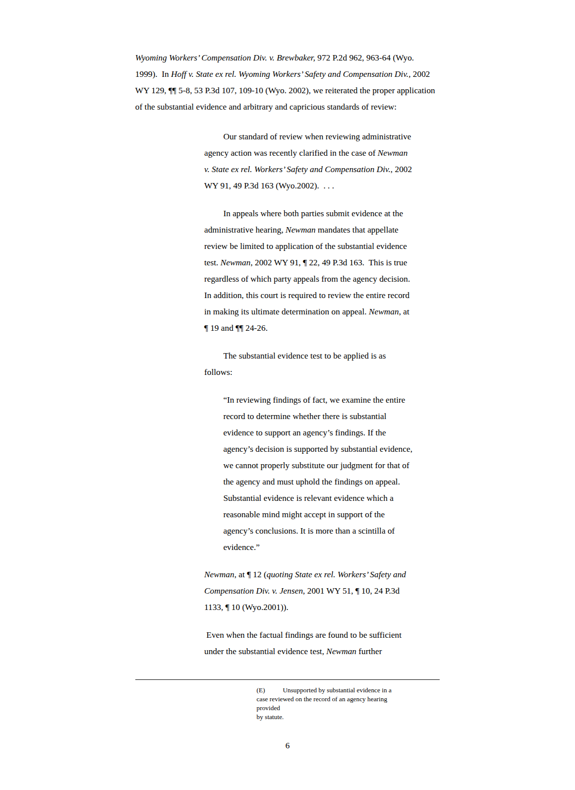Wyoming Workers’ Compensation Div. v. Brewbaker, 972 P.2d 962, 963-64 (Wyo. 1999). In Hoff v. State ex rel. Wyoming Workers’ Safety and Compensation Div., 2002 WY 129, ¶¶ 5-8, 53 P.3d 107, 109-10 (Wyo. 2002), we reiterated the proper application of the substantial evidence and arbitrary and capricious standards of review:
Our standard of review when reviewing administrative agency action was recently clarified in the case of Newman v. State ex rel. Workers’ Safety and Compensation Div., 2002 WY 91, 49 P.3d 163 (Wyo.2002). . . .
In appeals where both parties submit evidence at the administrative hearing, Newman mandates that appellate review be limited to application of the substantial evidence test. Newman, 2002 WY 91, ¶ 22, 49 P.3d 163. This is true regardless of which party appeals from the agency decision. In addition, this court is required to review the entire record in making its ultimate determination on appeal. Newman, at ¶ 19 and ¶¶ 24-26.
The substantial evidence test to be applied is as follows:
“In reviewing findings of fact, we examine the entire record to determine whether there is substantial evidence to support an agency’s findings. If the agency’s decision is supported by substantial evidence, we cannot properly substitute our judgment for that of the agency and must uphold the findings on appeal. Substantial evidence is relevant evidence which a reasonable mind might accept in support of the agency’s conclusions. It is more than a scintilla of evidence.”
Newman, at ¶ 12 (quoting State ex rel. Workers’ Safety and Compensation Div. v. Jensen, 2001 WY 51, ¶ 10, 24 P.3d 1133, ¶ 10 (Wyo.2001)).
Even when the factual findings are found to be sufficient under the substantial evidence test, Newman further
(E) Unsupported by substantial evidence in a case reviewed on the record of an agency hearing provided by statute.
6